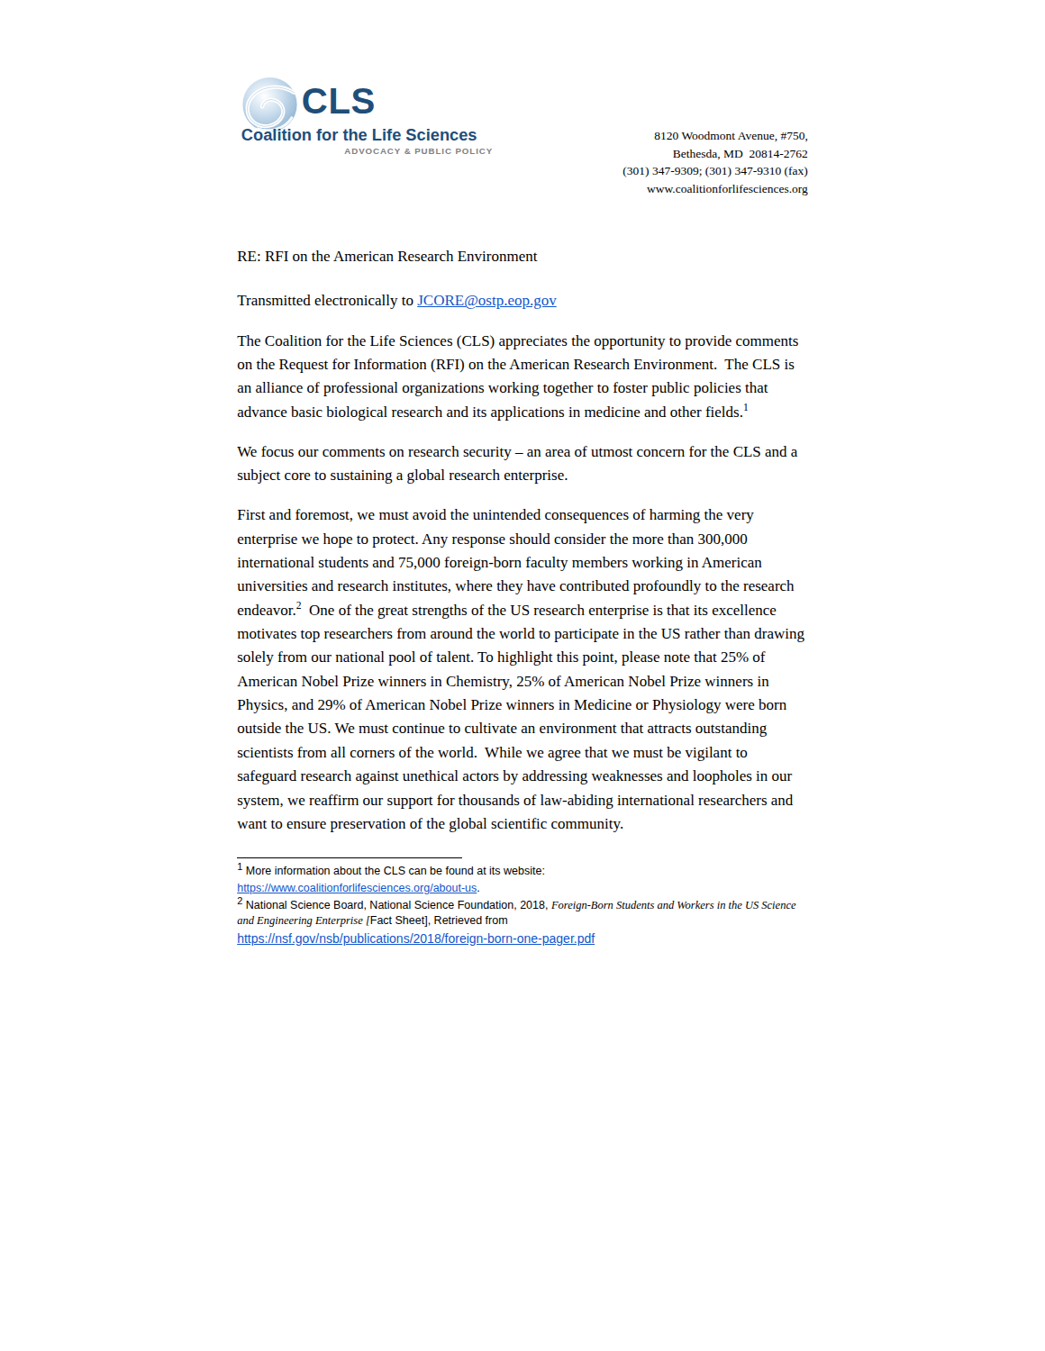CLS Coalition for the Life Sciences ADVOCACY & PUBLIC POLICY
8120 Woodmont Avenue, #750,
Bethesda, MD 20814-2762
(301) 347-9309; (301) 347-9310 (fax)
www.coalitionforlifesciences.org
RE: RFI on the American Research Environment
Transmitted electronically to JCORE@ostp.eop.gov
The Coalition for the Life Sciences (CLS) appreciates the opportunity to provide comments on the Request for Information (RFI) on the American Research Environment. The CLS is an alliance of professional organizations working together to foster public policies that advance basic biological research and its applications in medicine and other fields.1
We focus our comments on research security – an area of utmost concern for the CLS and a subject core to sustaining a global research enterprise.
First and foremost, we must avoid the unintended consequences of harming the very enterprise we hope to protect. Any response should consider the more than 300,000 international students and 75,000 foreign-born faculty members working in American universities and research institutes, where they have contributed profoundly to the research endeavor.2 One of the great strengths of the US research enterprise is that its excellence motivates top researchers from around the world to participate in the US rather than drawing solely from our national pool of talent. To highlight this point, please note that 25% of American Nobel Prize winners in Chemistry, 25% of American Nobel Prize winners in Physics, and 29% of American Nobel Prize winners in Medicine or Physiology were born outside the US. We must continue to cultivate an environment that attracts outstanding scientists from all corners of the world. While we agree that we must be vigilant to safeguard research against unethical actors by addressing weaknesses and loopholes in our system, we reaffirm our support for thousands of law-abiding international researchers and want to ensure preservation of the global scientific community.
1 More information about the CLS can be found at its website:
https://www.coalitionforlifesciences.org/about-us.
2 National Science Board, National Science Foundation, 2018, Foreign-Born Students and Workers in the US Science and Engineering Enterprise [Fact Sheet], Retrieved from
https://nsf.gov/nsb/publications/2018/foreign-born-one-pager.pdf